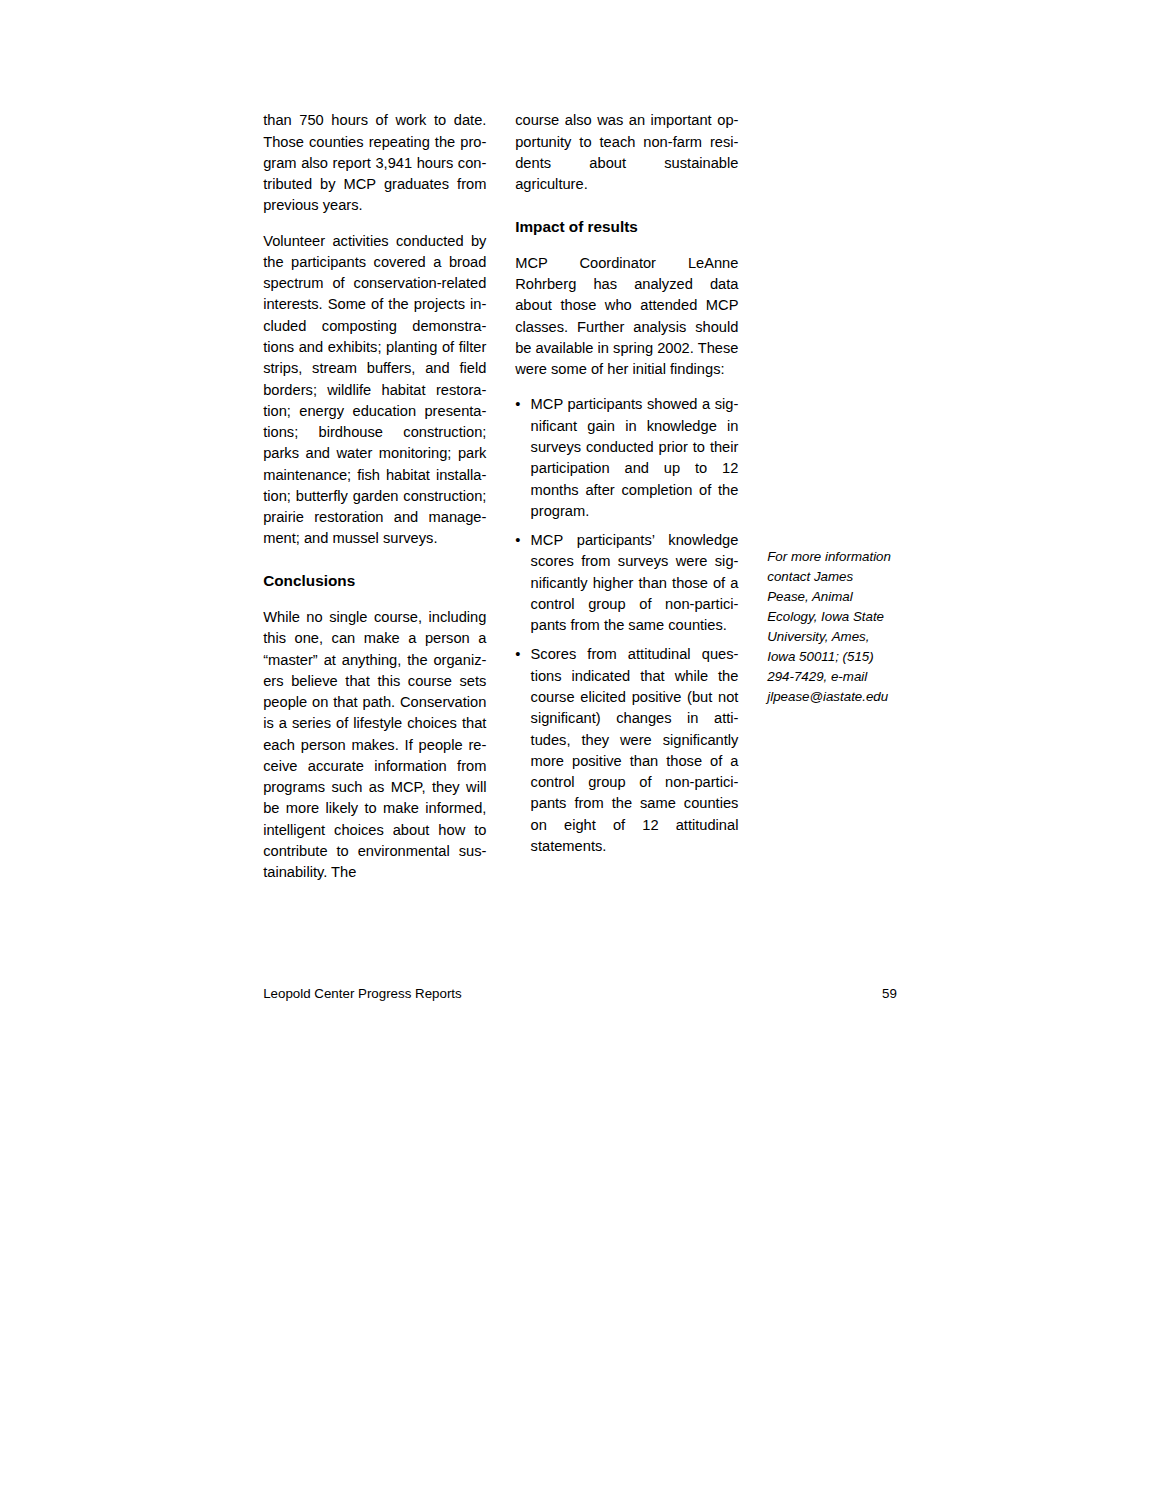than 750 hours of work to date. Those counties repeating the program also report 3,941 hours contributed by MCP graduates from previous years.
Volunteer activities conducted by the participants covered a broad spectrum of conservation-related interests. Some of the projects included composting demonstrations and exhibits; planting of filter strips, stream buffers, and field borders; wildlife habitat restoration; energy education presentations; birdhouse construction; parks and water monitoring; park maintenance; fish habitat installation; butterfly garden construction; prairie restoration and management; and mussel surveys.
Conclusions
While no single course, including this one, can make a person a “master” at anything, the organizers believe that this course sets people on that path. Conservation is a series of lifestyle choices that each person makes. If people receive accurate information from programs such as MCP, they will be more likely to make informed, intelligent choices about how to contribute to environmental sustainability. The
course also was an important opportunity to teach non-farm residents about sustainable agriculture.
Impact of results
MCP Coordinator LeAnne Rohrberg has analyzed data about those who attended MCP classes. Further analysis should be available in spring 2002. These were some of her initial findings:
MCP participants showed a significant gain in knowledge in surveys conducted prior to their participation and up to 12 months after completion of the program.
MCP participants’ knowledge scores from surveys were significantly higher than those of a control group of non-participants from the same counties.
Scores from attitudinal questions indicated that while the course elicited positive (but not significant) changes in attitudes, they were significantly more positive than those of a control group of non-participants from the same counties on eight of 12 attitudinal statements.
For more information contact James Pease, Animal Ecology, Iowa State University, Ames, Iowa 50011; (515) 294-7429, e-mail jlpease@iastate.edu
Leopold Center Progress Reports
59